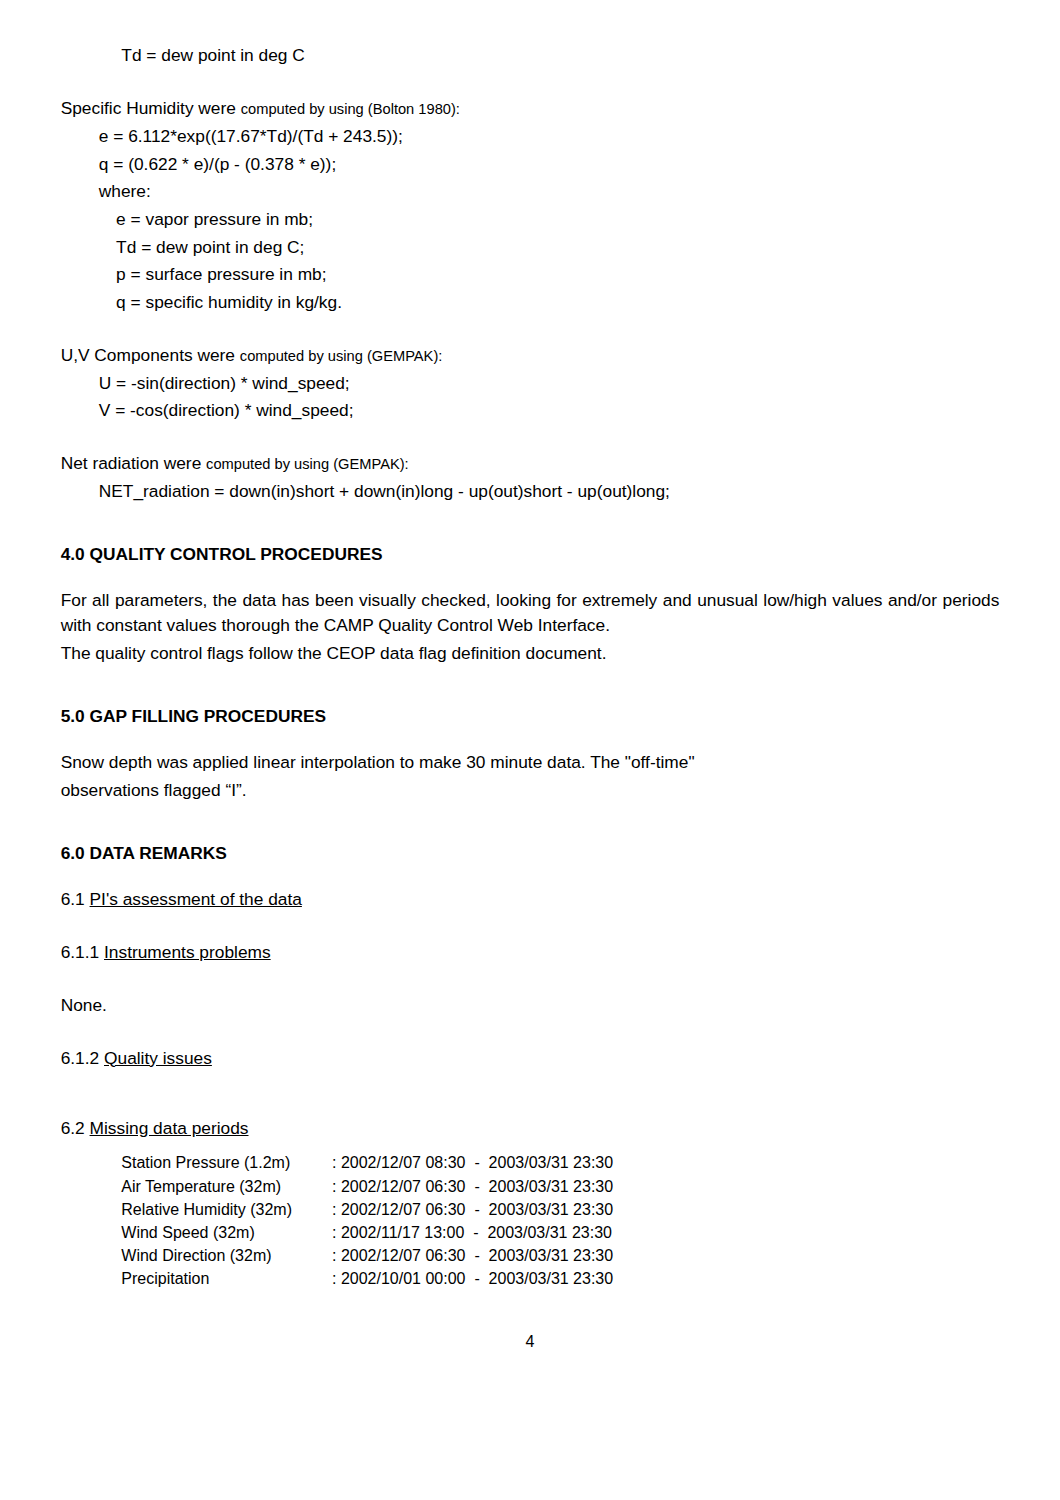Td = dew point in deg C
Specific Humidity were computed by using (Bolton 1980):
e = 6.112*exp((17.67*Td)/(Td + 243.5));
q = (0.622 * e)/(p - (0.378 * e));
where:
e = vapor pressure in mb;
Td = dew point in deg C;
p = surface pressure in mb;
q = specific humidity in kg/kg.
U,V Components were computed by using (GEMPAK):
U = -sin(direction) * wind_speed;
V = -cos(direction) * wind_speed;
Net radiation were computed by using (GEMPAK):
NET_radiation = down(in)short + down(in)long - up(out)short - up(out)long;
4.0 QUALITY CONTROL PROCEDURES
For all parameters, the data has been visually checked, looking for extremely and unusual low/high values and/or periods with constant values thorough the CAMP Quality Control Web Interface.
The quality control flags follow the CEOP data flag definition document.
5.0 GAP FILLING PROCEDURES
Snow depth was applied linear interpolation to make 30 minute data. The "off-time"
observations flagged “I”.
6.0 DATA REMARKS
6.1 PI's assessment of the data
6.1.1 Instruments problems
None.
6.1.2 Quality issues
6.2 Missing data periods
| Station Pressure (1.2m) | : 2002/12/07 08:30 - 2003/03/31 23:30 |
| Air Temperature (32m) | : 2002/12/07 06:30 - 2003/03/31 23:30 |
| Relative Humidity (32m) | : 2002/12/07 06:30 - 2003/03/31 23:30 |
| Wind Speed (32m) | : 2002/11/17 13:00 - 2003/03/31 23:30 |
| Wind Direction (32m) | : 2002/12/07 06:30 - 2003/03/31 23:30 |
| Precipitation | : 2002/10/01 00:00 - 2003/03/31 23:30 |
4